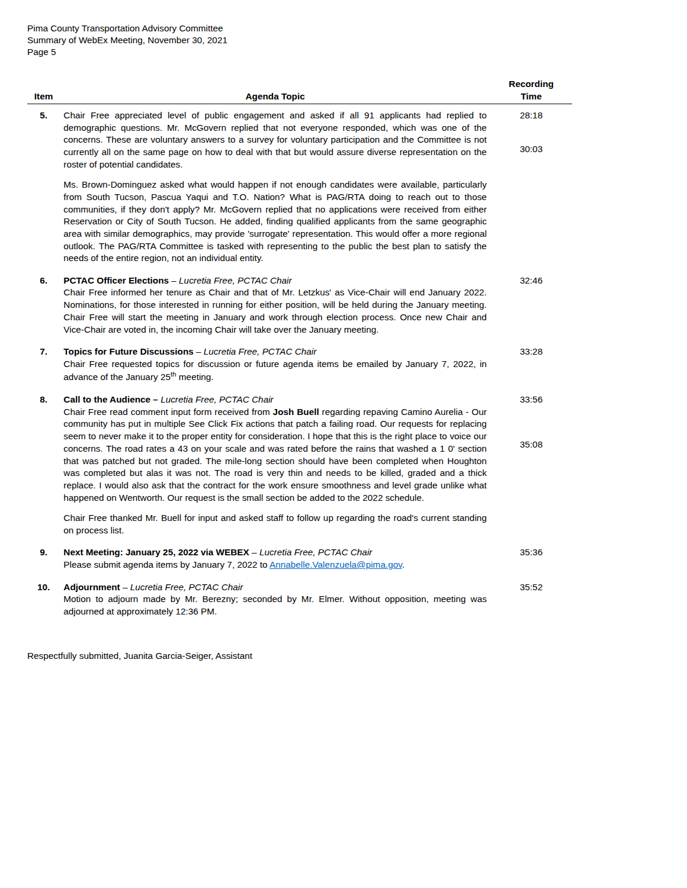Pima County Transportation Advisory Committee
Summary of WebEx Meeting, November 30, 2021
Page 5
| Item | Agenda Topic | Recording Time |
| --- | --- | --- |
| 5. | Chair Free appreciated level of public engagement and asked if all 91 applicants had replied to demographic questions. Mr. McGovern replied that not everyone responded, which was one of the concerns. These are voluntary answers to a survey for voluntary participation and the Committee is not currently all on the same page on how to deal with that but would assure diverse representation on the roster of potential candidates. Ms. Brown-Dominguez asked what would happen if not enough candidates were available, particularly from South Tucson, Pascua Yaqui and T.O. Nation? What is PAG/RTA doing to reach out to those communities, if they don't apply? Mr. McGovern replied that no applications were received from either Reservation or City of South Tucson. He added, finding qualified applicants from the same geographic area with similar demographics, may provide 'surrogate' representation. This would offer a more regional outlook. The PAG/RTA Committee is tasked with representing to the public the best plan to satisfy the needs of the entire region, not an individual entity. | 28:18 30:03 |
| 6. | PCTAC Officer Elections – Lucretia Free, PCTAC Chair Chair Free informed her tenure as Chair and that of Mr. Letzkus' as Vice-Chair will end January 2022. Nominations, for those interested in running for either position, will be held during the January meeting. Chair Free will start the meeting in January and work through election process. Once new Chair and Vice-Chair are voted in, the incoming Chair will take over the January meeting. | 32:46 |
| 7. | Topics for Future Discussions – Lucretia Free, PCTAC Chair Chair Free requested topics for discussion or future agenda items be emailed by January 7, 2022, in advance of the January 25 th meeting. | 33:28 |
| 8. | Call to the Audience – Lucretia Free, PCTAC Chair Chair Free read comment input form received from Josh Buell regarding repaving Camino Aurelia - Our community has put in multiple See Click Fix actions that patch a failing road. Our requests for replacing seem to never make it to the proper entity for consideration. I hope that this is the right place to voice our concerns. The road rates a 43 on your scale and was rated before the rains that washed a 1 0' section that was patched but not graded. The mile-long section should have been completed when Houghton was completed but alas it was not. The road is very thin and needs to be killed, graded and a thick replace. I would also ask that the contract for the work ensure smoothness and level grade unlike what happened on Wentworth. Our request is the small section be added to the 2022 schedule. Chair Free thanked Mr. Buell for input and asked staff to follow up regarding the road's current standing on process list. | 33:56 35:08 |
| 9. | Next Meeting: January 25, 2022 via WEBEX – Lucretia Free, PCTAC Chair Please submit agenda items by January 7, 2022 to Annabelle.Valenzuela@pima.gov . | 35:36 |
| 10. | Adjournment – Lucretia Free, PCTAC Chair Motion to adjourn made by Mr. Berezny; seconded by Mr. Elmer. Without opposition, meeting was adjourned at approximately 12:36 PM. | 35:52 |
Respectfully submitted, Juanita Garcia-Seiger, Assistant